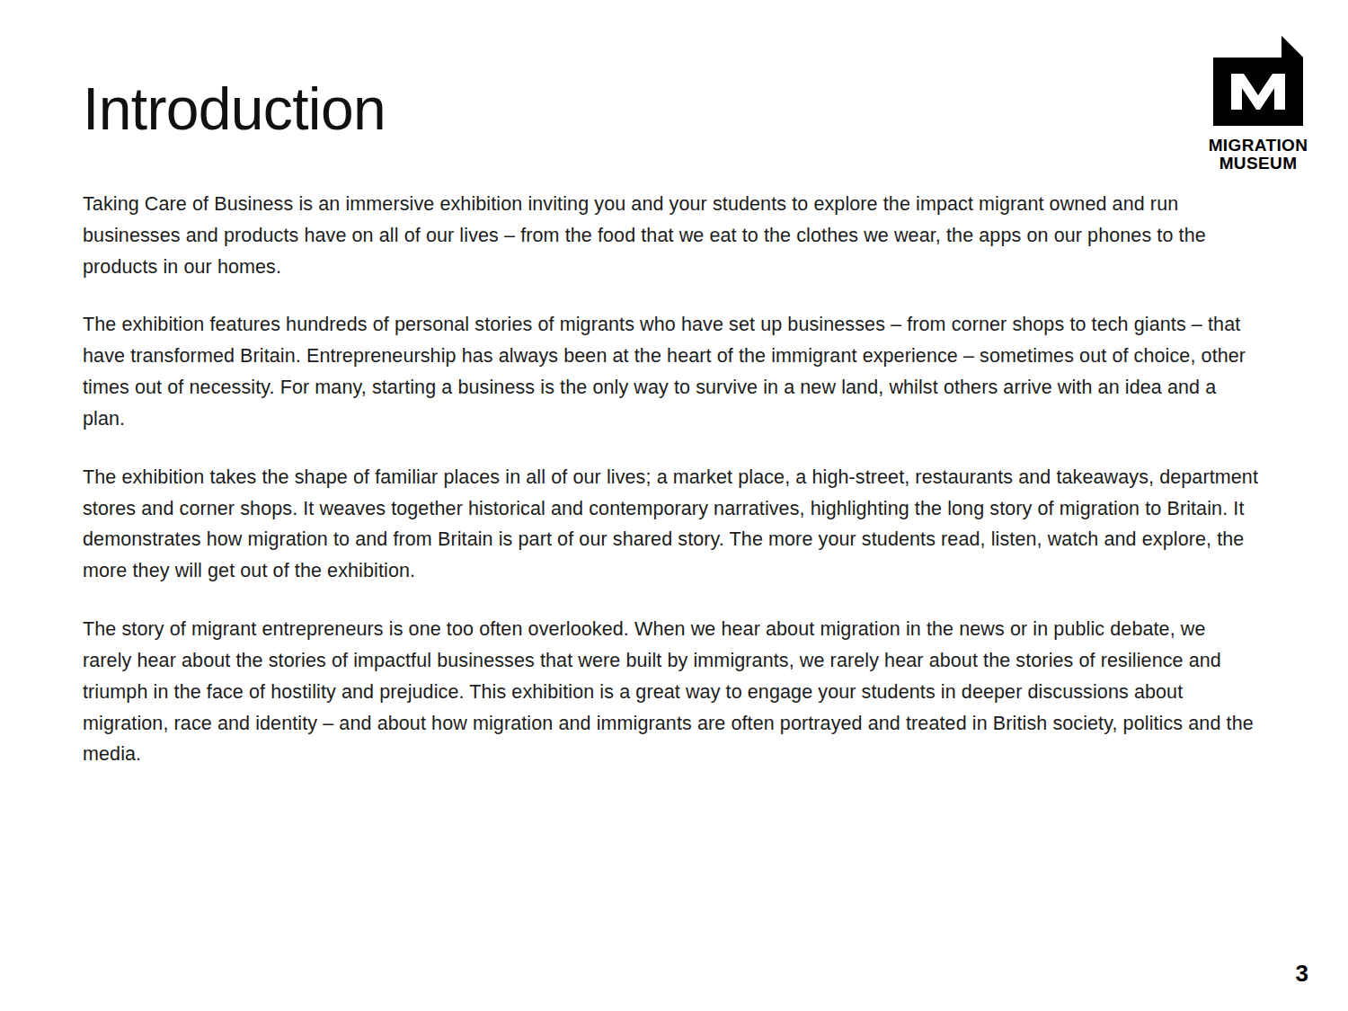MIGRATION
MUSEUM
Introduction
Taking Care of Business is an immersive exhibition inviting you and your students to explore the impact migrant owned and run businesses and products have on all of our lives – from the food that we eat to the clothes we wear, the apps on our phones to the products in our homes.
The exhibition features hundreds of personal stories of migrants who have set up businesses – from corner shops to tech giants – that have transformed Britain. Entrepreneurship has always been at the heart of the immigrant experience – sometimes out of choice, other times out of necessity. For many, starting a business is the only way to survive in a new land, whilst others arrive with an idea and a plan.
The exhibition takes the shape of familiar places in all of our lives; a market place, a high-street, restaurants and takeaways, department stores and corner shops. It weaves together historical and contemporary narratives, highlighting the long story of migration to Britain. It demonstrates how migration to and from Britain is part of our shared story. The more your students read, listen, watch and explore, the more they will get out of the exhibition.
The story of migrant entrepreneurs is one too often overlooked. When we hear about migration in the news or in public debate, we rarely hear about the stories of impactful businesses that were built by immigrants, we rarely hear about the stories of resilience and triumph in the face of hostility and prejudice. This exhibition is a great way to engage your students in deeper discussions about migration, race and identity – and about how migration and immigrants are often portrayed and treated in British society, politics and the media.
3